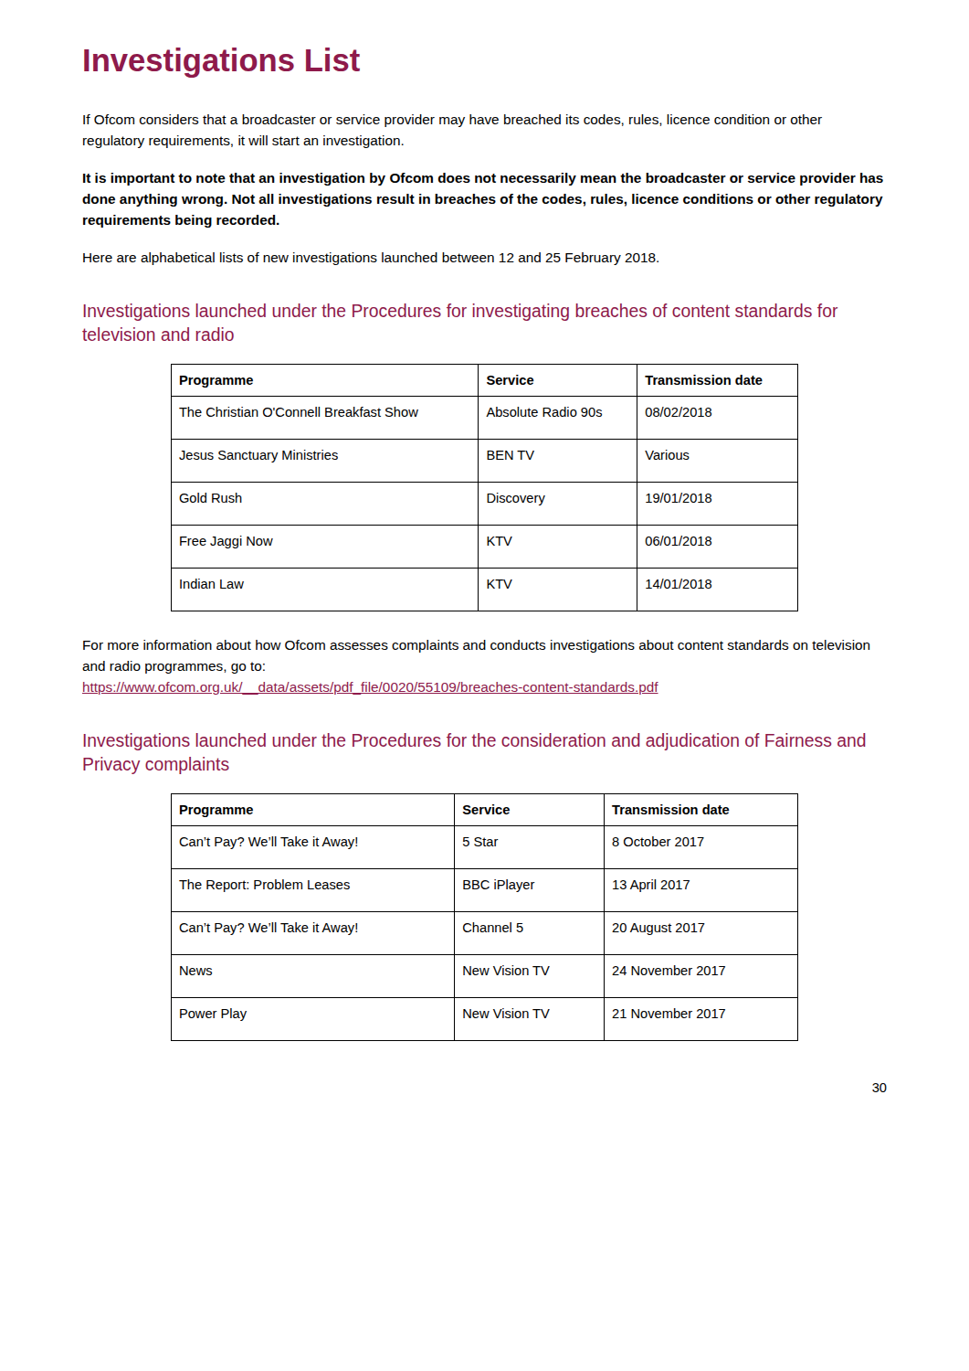Investigations List
If Ofcom considers that a broadcaster or service provider may have breached its codes, rules, licence condition or other regulatory requirements, it will start an investigation.
It is important to note that an investigation by Ofcom does not necessarily mean the broadcaster or service provider has done anything wrong. Not all investigations result in breaches of the codes, rules, licence conditions or other regulatory requirements being recorded.
Here are alphabetical lists of new investigations launched between 12 and 25 February 2018.
Investigations launched under the Procedures for investigating breaches of content standards for television and radio
| Programme | Service | Transmission date |
| --- | --- | --- |
| The Christian O'Connell Breakfast Show | Absolute Radio 90s | 08/02/2018 |
| Jesus Sanctuary Ministries | BEN TV | Various |
| Gold Rush | Discovery | 19/01/2018 |
| Free Jaggi Now | KTV | 06/01/2018 |
| Indian Law | KTV | 14/01/2018 |
For more information about how Ofcom assesses complaints and conducts investigations about content standards on television and radio programmes, go to:
https://www.ofcom.org.uk/__data/assets/pdf_file/0020/55109/breaches-content-standards.pdf
Investigations launched under the Procedures for the consideration and adjudication of Fairness and Privacy complaints
| Programme | Service | Transmission date |
| --- | --- | --- |
| Can’t Pay? We’ll Take it Away! | 5 Star | 8 October 2017 |
| The Report: Problem Leases | BBC iPlayer | 13 April 2017 |
| Can’t Pay? We’ll Take it Away! | Channel 5 | 20 August 2017 |
| News | New Vision TV | 24 November 2017 |
| Power Play | New Vision TV | 21 November 2017 |
30